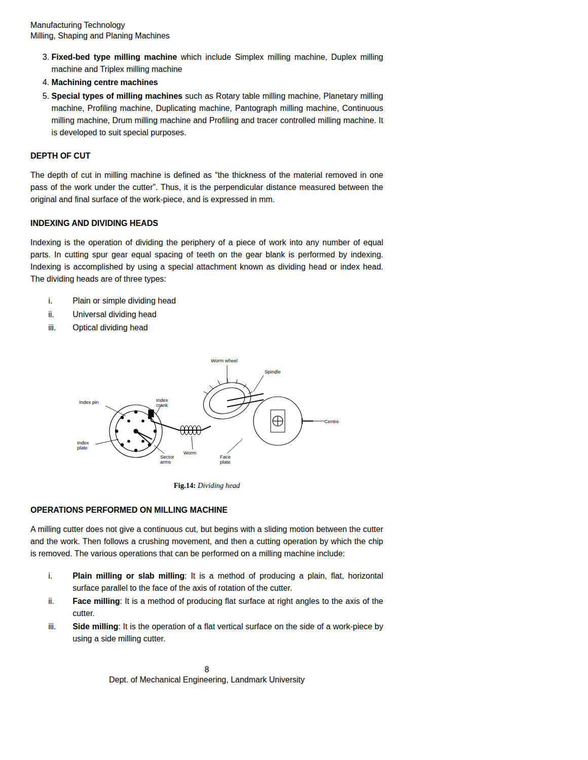Manufacturing Technology
Milling, Shaping and Planing Machines
Fixed-bed type milling machine which include Simplex milling machine, Duplex milling machine and Triplex milling machine
Machining centre machines
Special types of milling machines such as Rotary table milling machine, Planetary milling machine, Profiling machine, Duplicating machine, Pantograph milling machine, Continuous milling machine, Drum milling machine and Profiling and tracer controlled milling machine. It is developed to suit special purposes.
Depth of Cut
The depth of cut in milling machine is defined as “the thickness of the material removed in one pass of the work under the cutter”. Thus, it is the perpendicular distance measured between the original and final surface of the work-piece, and is expressed in mm.
Indexing and Dividing Heads
Indexing is the operation of dividing the periphery of a piece of work into any number of equal parts. In cutting spur gear equal spacing of teeth on the gear blank is performed by indexing. Indexing is accomplished by using a special attachment known as dividing head or index head. The dividing heads are of three types:
Plain or simple dividing head
Universal dividing head
Optical dividing head
Index pin Index crank Index plate Sector arms Worm Face plate Worm wheel Spindle Centre
Fig.14: Dividing head
Operations Performed on Milling Machine
A milling cutter does not give a continuous cut, but begins with a sliding motion between the cutter and the work. Then follows a crushing movement, and then a cutting operation by which the chip is removed. The various operations that can be performed on a milling machine include:
Plain milling or slab milling: It is a method of producing a plain, flat, horizontal surface parallel to the face of the axis of rotation of the cutter.
Face milling: It is a method of producing flat surface at right angles to the axis of the cutter.
Side milling: It is the operation of a flat vertical surface on the side of a work-piece by using a side milling cutter.
8 Dept. of Mechanical Engineering, Landmark University